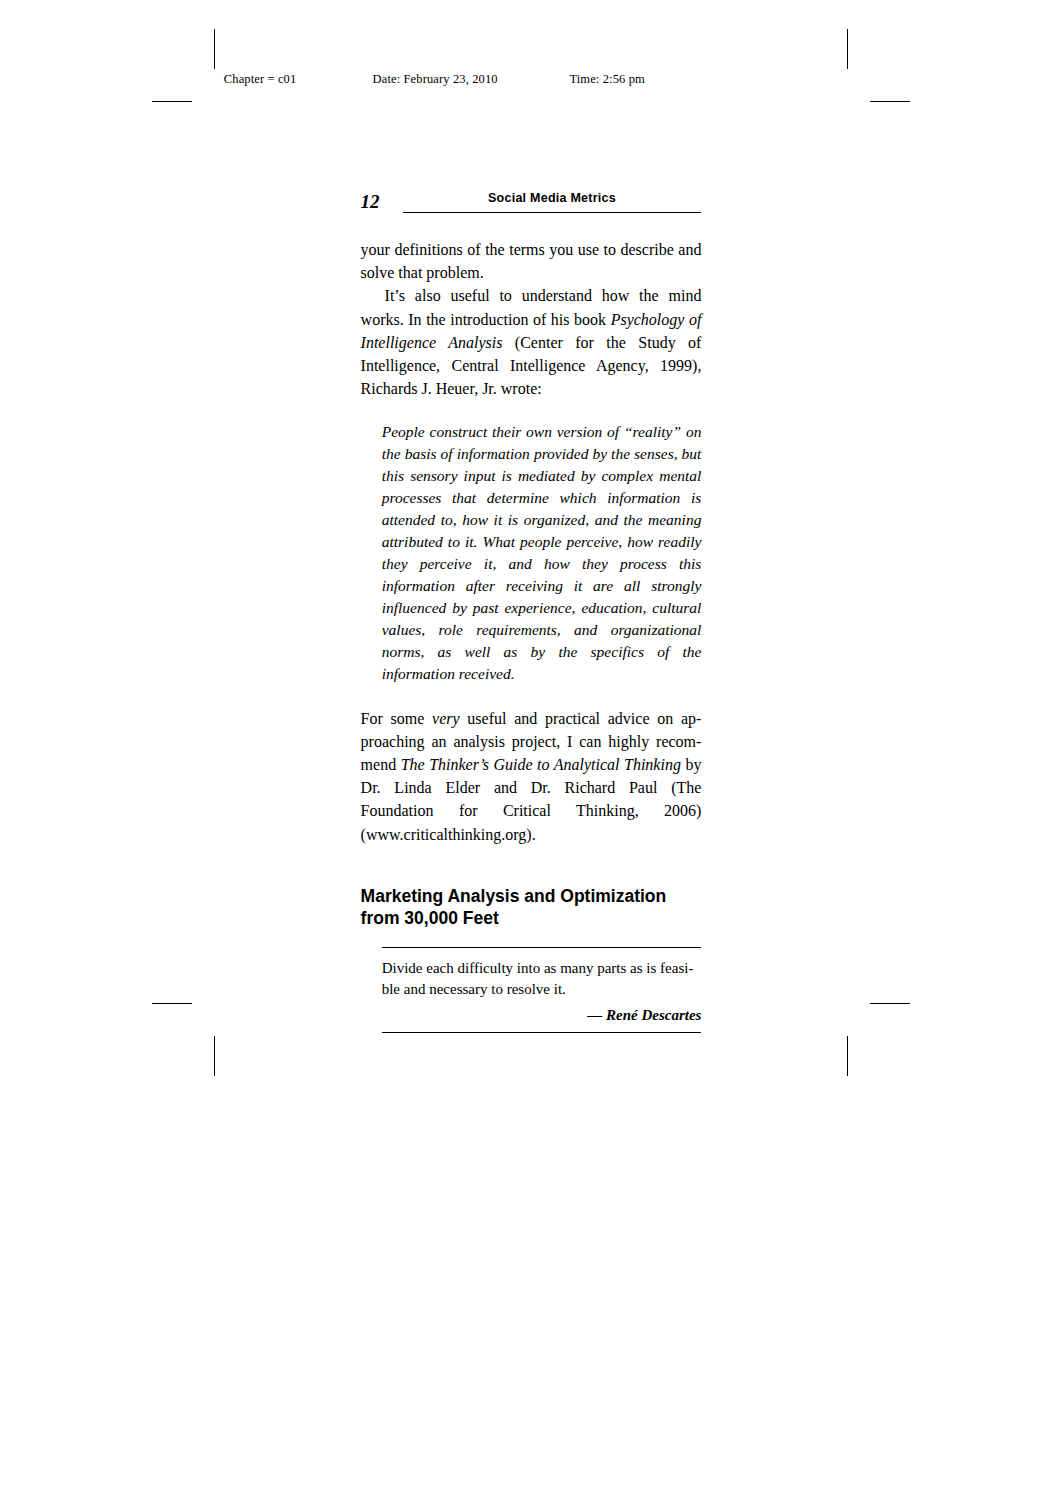Chapter = c01 Date: February 23, 2010 Time: 2:56 pm
12
Social Media Metrics
your definitions of the terms you use to describe and solve that problem.
It’s also useful to understand how the mind works. In the introduction of his book Psychology of Intelligence Analysis (Center for the Study of Intelligence, Central Intelligence Agency, 1999), Richards J. Heuer, Jr. wrote:
People construct their own version of “reality” on the basis of information provided by the senses, but this sensory input is mediated by complex mental processes that determine which information is attended to, how it is organized, and the meaning attributed to it. What people perceive, how readily they perceive it, and how they process this information after receiving it are all strongly influenced by past experience, education, cultural values, role requirements, and organizational norms, as well as by the specifics of the information received.
For some very useful and practical advice on approaching an analysis project, I can highly recommend The Thinker’s Guide to Analytical Thinking by Dr. Linda Elder and Dr. Richard Paul (The Foundation for Critical Thinking, 2006) (www.criticalthinking.org).
Marketing Analysis and Optimization from 30,000 Feet
Divide each difficulty into as many parts as is feasible and necessary to resolve it.
— René Descartes